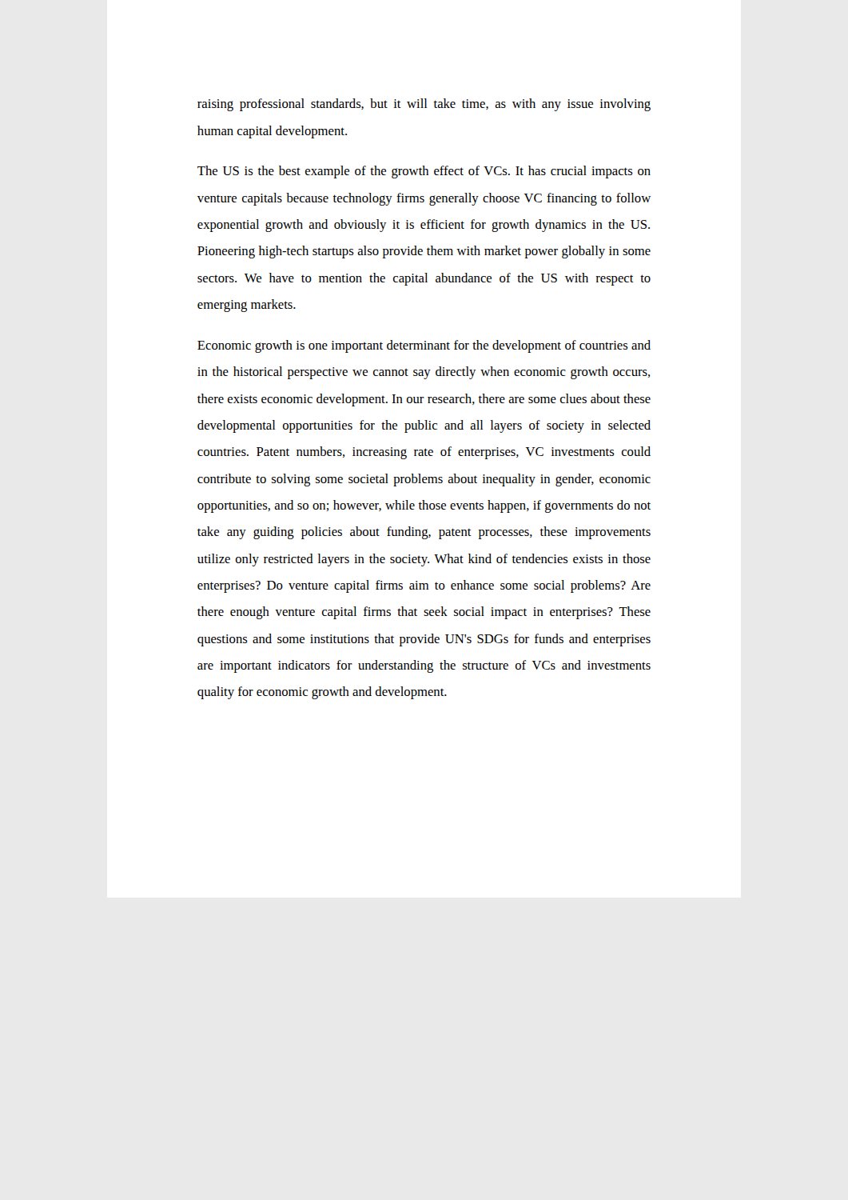raising professional standards, but it will take time, as with any issue involving human capital development.
The US is the best example of the growth effect of VCs. It has crucial impacts on venture capitals because technology firms generally choose VC financing to follow exponential growth and obviously it is efficient for growth dynamics in the US. Pioneering high-tech startups also provide them with market power globally in some sectors. We have to mention the capital abundance of the US with respect to emerging markets.
Economic growth is one important determinant for the development of countries and in the historical perspective we cannot say directly when economic growth occurs, there exists economic development. In our research, there are some clues about these developmental opportunities for the public and all layers of society in selected countries. Patent numbers, increasing rate of enterprises, VC investments could contribute to solving some societal problems about inequality in gender, economic opportunities, and so on; however, while those events happen, if governments do not take any guiding policies about funding, patent processes, these improvements utilize only restricted layers in the society. What kind of tendencies exists in those enterprises? Do venture capital firms aim to enhance some social problems? Are there enough venture capital firms that seek social impact in enterprises? These questions and some institutions that provide UN's SDGs for funds and enterprises are important indicators for understanding the structure of VCs and investments quality for economic growth and development.